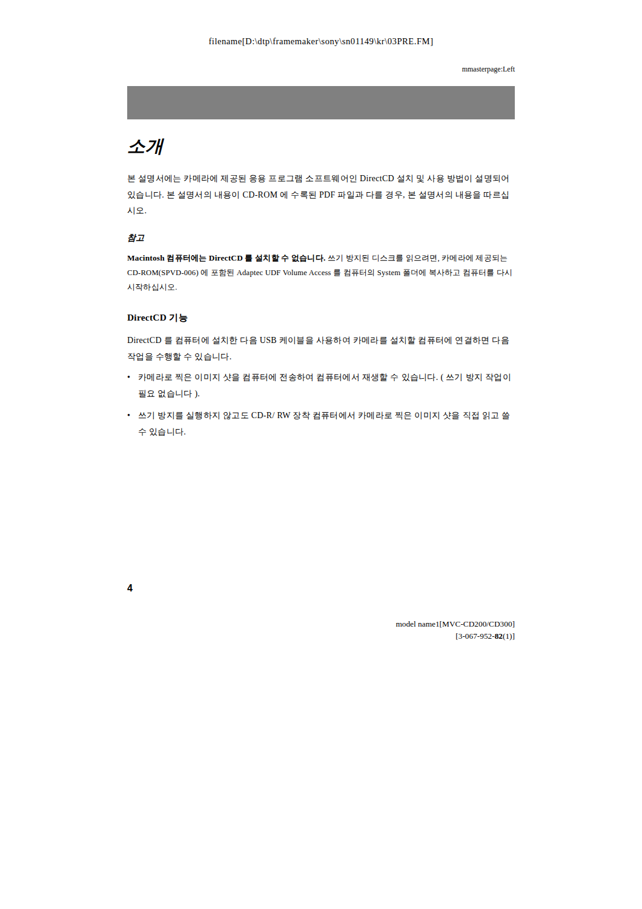filename[D:\dtp\framemaker\sony\sn01149\kr\03PRE.FM]
mmasterpage:Left
소개
본 설명서에는 카메라에 제공된 응용 프로그램 소프트웨어인 DirectCD 설치 및 사용 방법이 설명되어 있습니다. 본 설명서의 내용이 CD-ROM 에 수록된 PDF 파일과 다를 경우, 본 설명서의 내용을 따르십시오.
참고
Macintosh 컴퓨터에는 DirectCD 를 설치할 수 없습니다. 쓰기 방지된 디스크를 읽으려면, 카메라에 제공되는 CD-ROM(SPVD-006) 에 포함된 Adaptec UDF Volume Access 를 컴퓨터의 System 폴더에 복사하고 컴퓨터를 다시 시작하십시오.
DirectCD 기능
DirectCD 를 컴퓨터에 설치한 다음 USB 케이블을 사용하여 카메라를 설치할 컴퓨터에 연결하면 다음 작업을 수행할 수 있습니다.
카메라로 찍은 이미지 샷을 컴퓨터에 전송하여 컴퓨터에서 재생할 수 있습니다. ( 쓰기 방지 작업이 필요 없습니다 ).
쓰기 방지를 실행하지 않고도 CD-R/ RW 장착 컴퓨터에서 카메라로 찍은 이미지 샷을 직접 읽고 쓸 수 있습니다.
4
model name1[MVC-CD200/CD300]
[3-067-952-82(1)]